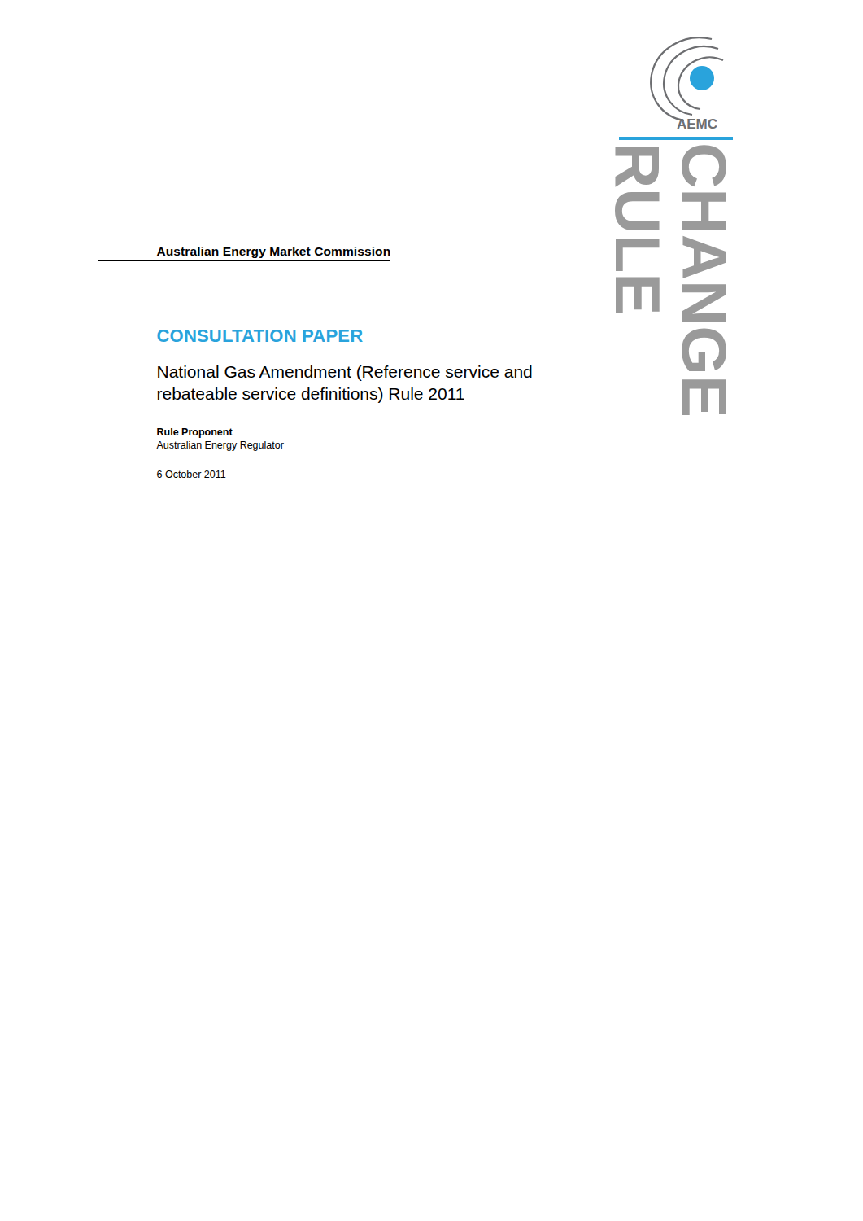AEMC
RULE
CHANGE
Australian Energy Market Commission
CONSULTATION PAPER
National Gas Amendment (Reference service and rebateable service definitions) Rule 2011
Rule Proponent
Australian Energy Regulator
6 October 2011